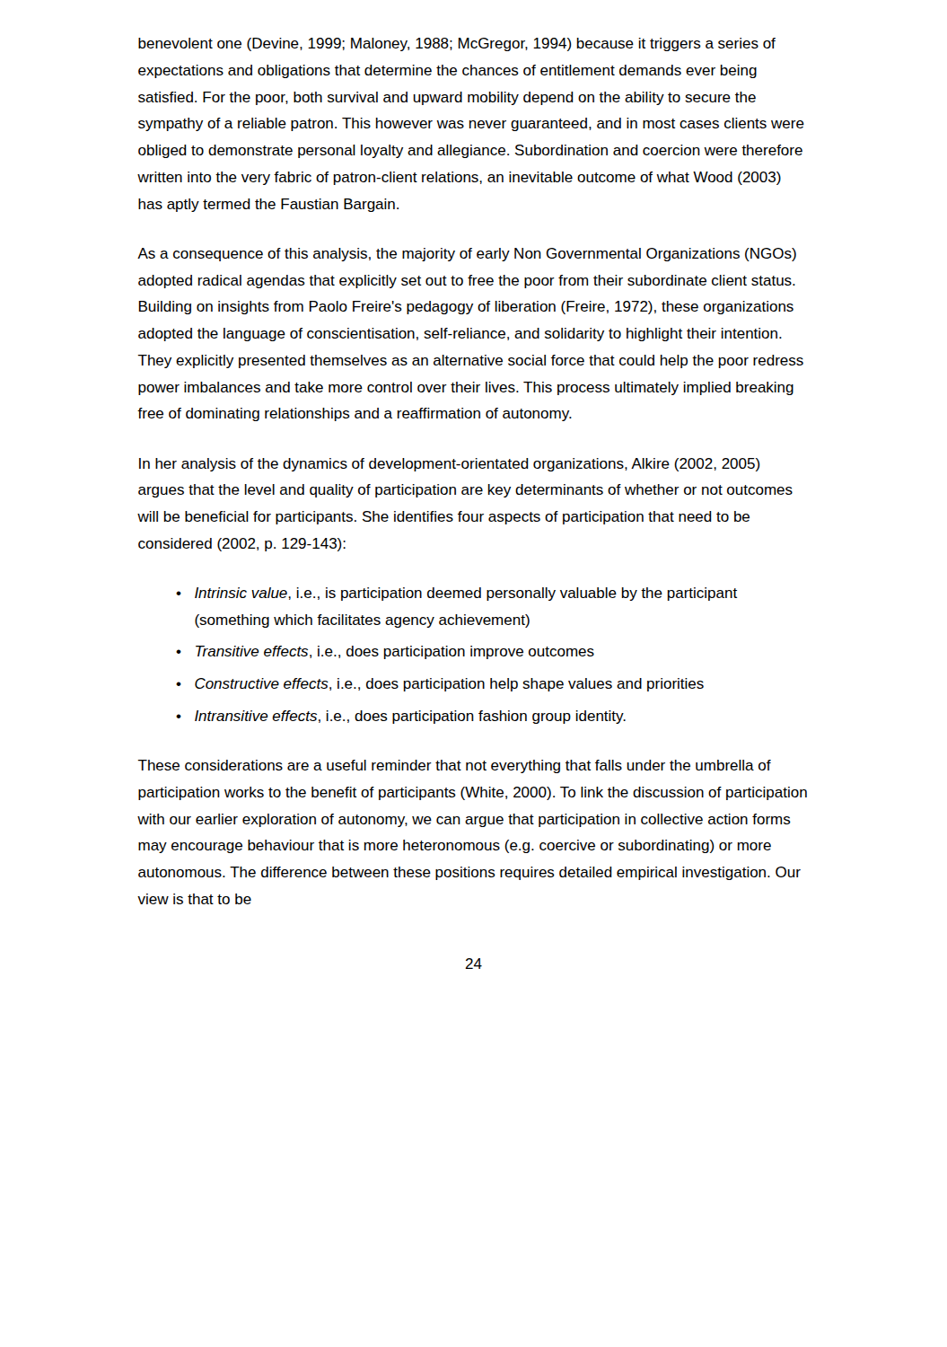benevolent one (Devine, 1999; Maloney, 1988; McGregor, 1994) because it triggers a series of expectations and obligations that determine the chances of entitlement demands ever being satisfied. For the poor, both survival and upward mobility depend on the ability to secure the sympathy of a reliable patron. This however was never guaranteed, and in most cases clients were obliged to demonstrate personal loyalty and allegiance. Subordination and coercion were therefore written into the very fabric of patron-client relations, an inevitable outcome of what Wood (2003) has aptly termed the Faustian Bargain.
As a consequence of this analysis, the majority of early Non Governmental Organizations (NGOs) adopted radical agendas that explicitly set out to free the poor from their subordinate client status. Building on insights from Paolo Freire's pedagogy of liberation (Freire, 1972), these organizations adopted the language of conscientisation, self-reliance, and solidarity to highlight their intention. They explicitly presented themselves as an alternative social force that could help the poor redress power imbalances and take more control over their lives. This process ultimately implied breaking free of dominating relationships and a reaffirmation of autonomy.
In her analysis of the dynamics of development-orientated organizations, Alkire (2002, 2005) argues that the level and quality of participation are key determinants of whether or not outcomes will be beneficial for participants. She identifies four aspects of participation that need to be considered (2002, p. 129-143):
Intrinsic value, i.e., is participation deemed personally valuable by the participant (something which facilitates agency achievement)
Transitive effects, i.e., does participation improve outcomes
Constructive effects, i.e., does participation help shape values and priorities
Intransitive effects, i.e., does participation fashion group identity.
These considerations are a useful reminder that not everything that falls under the umbrella of participation works to the benefit of participants (White, 2000). To link the discussion of participation with our earlier exploration of autonomy, we can argue that participation in collective action forms may encourage behaviour that is more heteronomous (e.g. coercive or subordinating) or more autonomous. The difference between these positions requires detailed empirical investigation. Our view is that to be
24